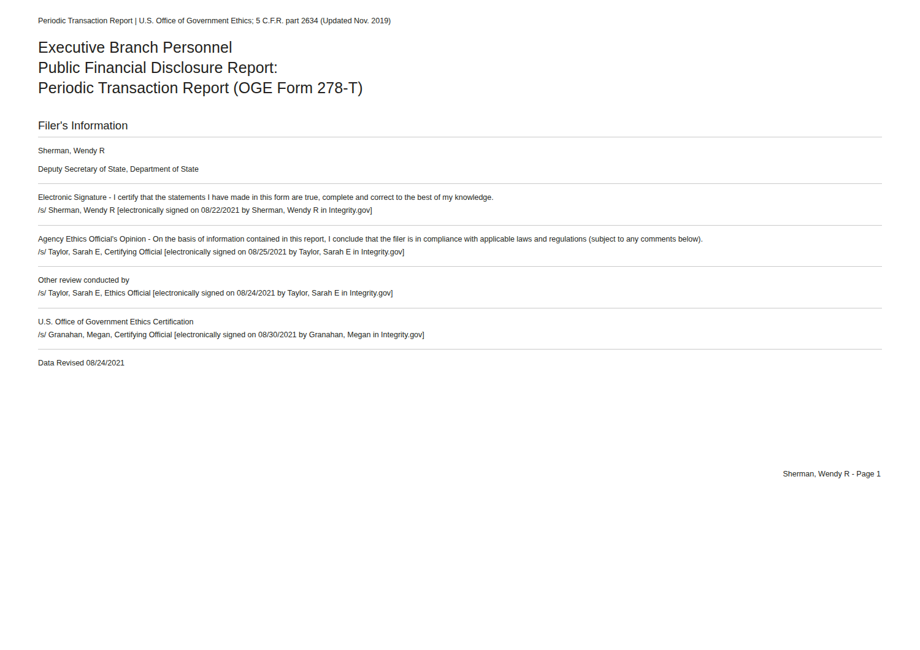Periodic Transaction Report | U.S. Office of Government Ethics; 5 C.F.R. part 2634 (Updated Nov. 2019)
Executive Branch Personnel Public Financial Disclosure Report: Periodic Transaction Report (OGE Form 278-T)
Filer's Information
Sherman, Wendy R
Deputy Secretary of State, Department of State
Electronic Signature - I certify that the statements I have made in this form are true, complete and correct to the best of my knowledge.
/s/ Sherman, Wendy R [electronically signed on 08/22/2021 by Sherman, Wendy R in Integrity.gov]
Agency Ethics Official's Opinion - On the basis of information contained in this report, I conclude that the filer is in compliance with applicable laws and regulations (subject to any comments below).
/s/ Taylor, Sarah E, Certifying Official [electronically signed on 08/25/2021 by Taylor, Sarah E in Integrity.gov]
Other review conducted by
/s/ Taylor, Sarah E, Ethics Official [electronically signed on 08/24/2021 by Taylor, Sarah E in Integrity.gov]
U.S. Office of Government Ethics Certification
/s/ Granahan, Megan, Certifying Official [electronically signed on 08/30/2021 by Granahan, Megan in Integrity.gov]
Data Revised 08/24/2021
Sherman, Wendy R - Page 1